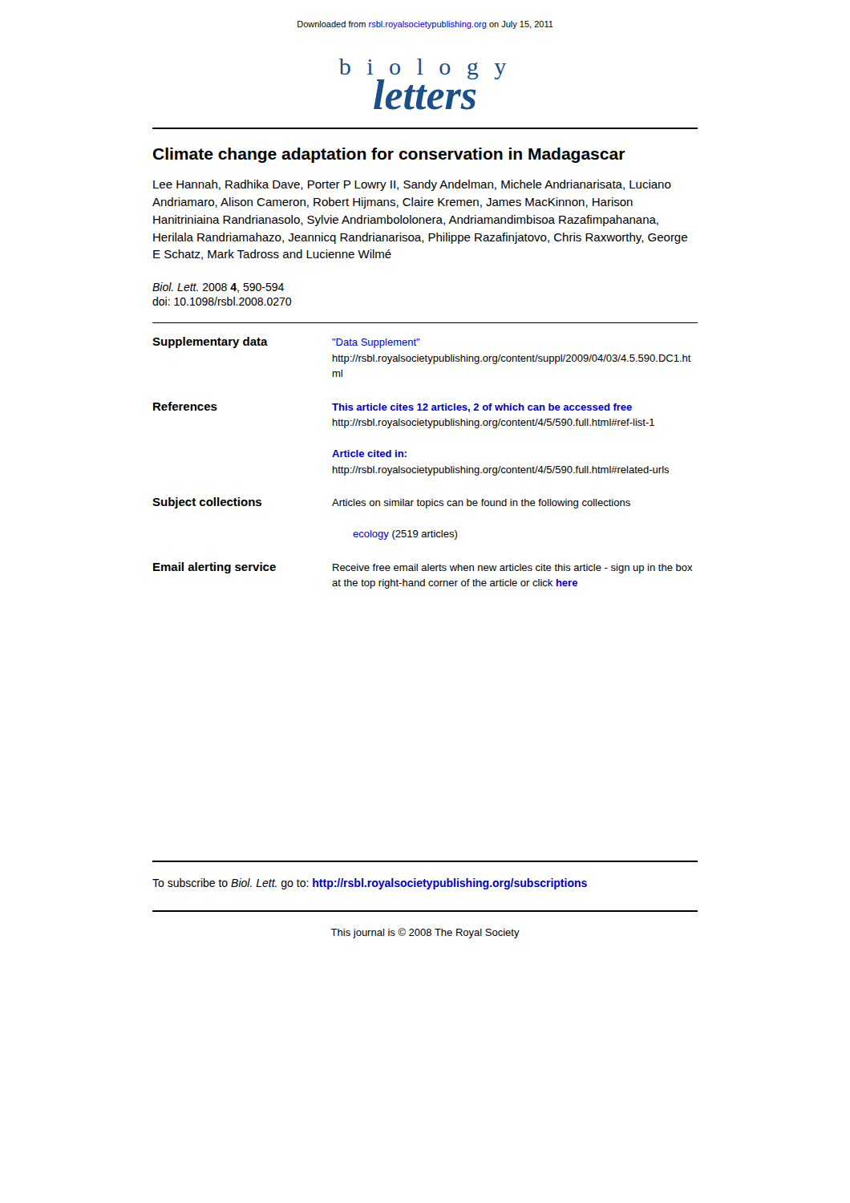Downloaded from rsbl.royalsocietypublishing.org on July 15, 2011
b i o l o g y
letters
Climate change adaptation for conservation in Madagascar
Lee Hannah, Radhika Dave, Porter P Lowry II, Sandy Andelman, Michele Andrianarisata, Luciano Andriamaro, Alison Cameron, Robert Hijmans, Claire Kremen, James MacKinnon, Harison Hanitriniaina Randrianasolo, Sylvie Andriambololonera, Andriamandimbisoa Razafimpahanana, Herilala Randriamahazo, Jeannicq Randrianarisoa, Philippe Razafinjatovo, Chris Raxworthy, George E Schatz, Mark Tadross and Lucienne Wilmé
Biol. Lett. 2008 4, 590-594
doi: 10.1098/rsbl.2008.0270
| Supplementary data | "Data Supplement" http://rsbl.royalsocietypublishing.org/content/suppl/2009/04/03/4.5.590.DC1.html |
| References | This article cites 12 articles, 2 of which can be accessed free http://rsbl.royalsocietypublishing.org/content/4/5/590.full.html#ref-list-1 Article cited in: http://rsbl.royalsocietypublishing.org/content/4/5/590.full.html#related-urls |
| Subject collections | Articles on similar topics can be found in the following collections ecology (2519 articles) |
| Email alerting service | Receive free email alerts when new articles cite this article - sign up in the box at the top right-hand corner of the article or click here |
To subscribe to Biol. Lett. go to: http://rsbl.royalsocietypublishing.org/subscriptions
This journal is © 2008 The Royal Society